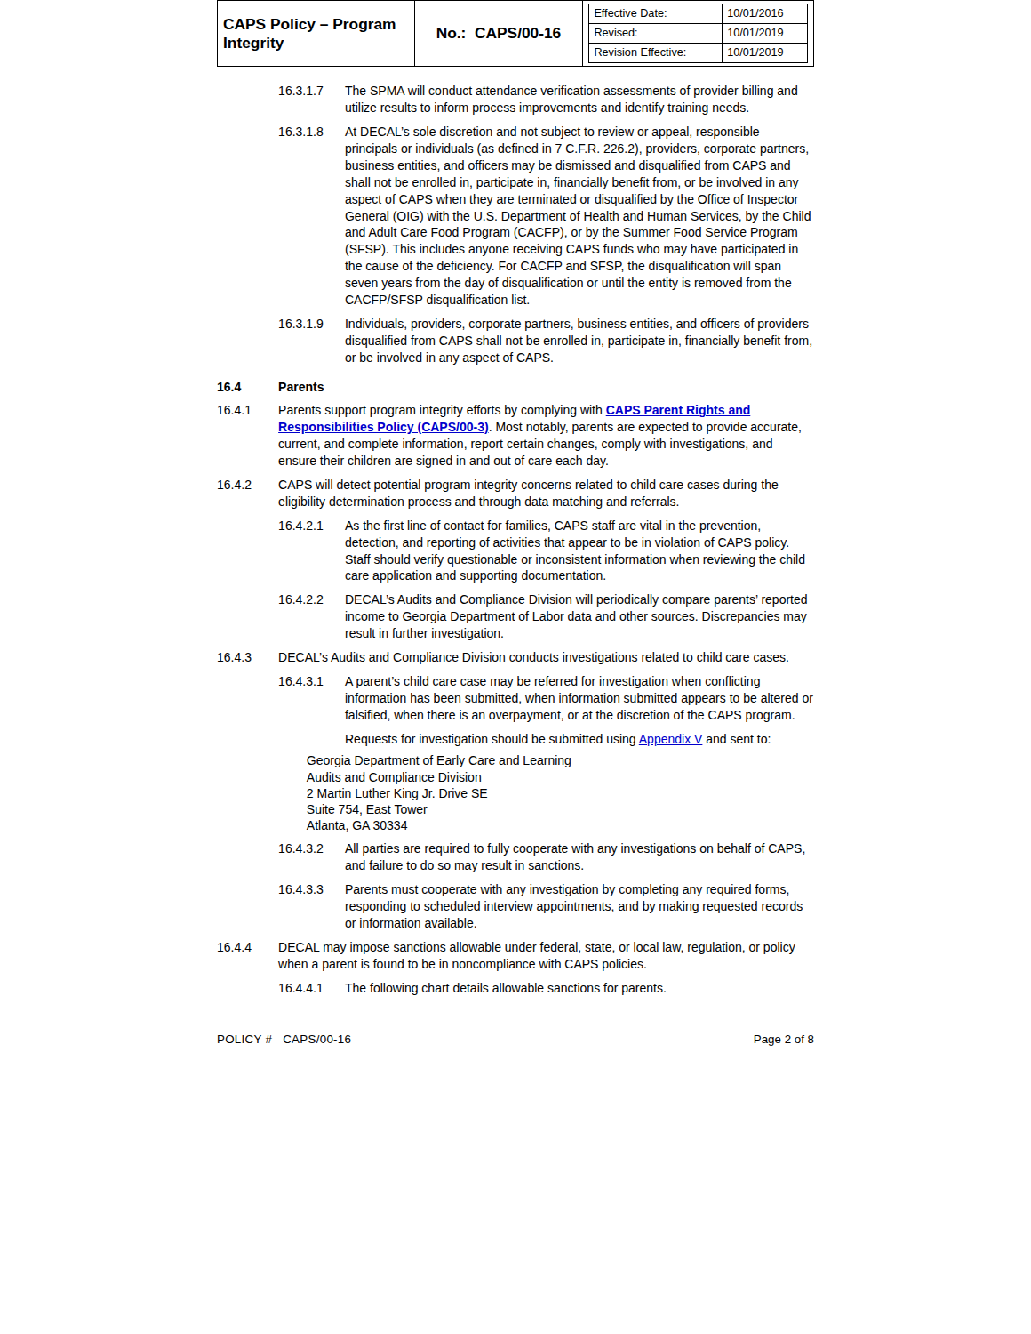| CAPS Policy – Program Integrity | No.: CAPS/00-16 | / Effective Date: / 10/01/2016 / / Revised: / 10/01/2019 / / Revision Effective: / 10/01/2019 / |
16.3.1.7
The SPMA will conduct attendance verification assessments of provider billing and utilize results to inform process improvements and identify training needs.
16.3.1.8
At DECAL’s sole discretion and not subject to review or appeal, responsible principals or individuals (as defined in 7 C.F.R. 226.2), providers, corporate partners, business entities, and officers may be dismissed and disqualified from CAPS and shall not be enrolled in, participate in, financially benefit from, or be involved in any aspect of CAPS when they are terminated or disqualified by the Office of Inspector General (OIG) with the U.S. Department of Health and Human Services, by the Child and Adult Care Food Program (CACFP), or by the Summer Food Service Program (SFSP). This includes anyone receiving CAPS funds who may have participated in the cause of the deficiency. For CACFP and SFSP, the disqualification will span seven years from the day of disqualification or until the entity is removed from the CACFP/SFSP disqualification list.
16.3.1.9
Individuals, providers, corporate partners, business entities, and officers of providers disqualified from CAPS shall not be enrolled in, participate in, financially benefit from, or be involved in any aspect of CAPS.
16.4
Parents
16.4.1
Parents support program integrity efforts by complying with CAPS Parent Rights and Responsibilities Policy (CAPS/00-3). Most notably, parents are expected to provide accurate, current, and complete information, report certain changes, comply with investigations, and ensure their children are signed in and out of care each day.
16.4.2
CAPS will detect potential program integrity concerns related to child care cases during the eligibility determination process and through data matching and referrals.
16.4.2.1
As the first line of contact for families, CAPS staff are vital in the prevention, detection, and reporting of activities that appear to be in violation of CAPS policy. Staff should verify questionable or inconsistent information when reviewing the child care application and supporting documentation.
16.4.2.2
DECAL’s Audits and Compliance Division will periodically compare parents’ reported income to Georgia Department of Labor data and other sources. Discrepancies may result in further investigation.
16.4.3
DECAL’s Audits and Compliance Division conducts investigations related to child care cases.
16.4.3.1
A parent’s child care case may be referred for investigation when conflicting information has been submitted, when information submitted appears to be altered or falsified, when there is an overpayment, or at the discretion of the CAPS program.
Requests for investigation should be submitted using Appendix V and sent to:
Georgia Department of Early Care and Learning
Audits and Compliance Division
2 Martin Luther King Jr. Drive SE
Suite 754, East Tower
Atlanta, GA 30334
16.4.3.2
All parties are required to fully cooperate with any investigations on behalf of CAPS, and failure to do so may result in sanctions.
16.4.3.3
Parents must cooperate with any investigation by completing any required forms, responding to scheduled interview appointments, and by making requested records or information available.
16.4.4
DECAL may impose sanctions allowable under federal, state, or local law, regulation, or policy when a parent is found to be in noncompliance with CAPS policies.
16.4.4.1
The following chart details allowable sanctions for parents.
POLICY # CAPS/00-16
Page 2 of 8